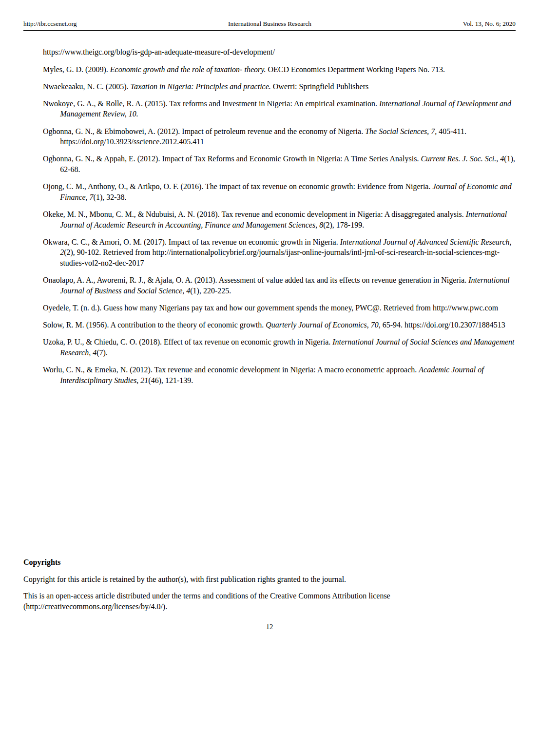http://ibr.ccsenet.org International Business Research Vol. 13, No. 6; 2020
https://www.theigc.org/blog/is-gdp-an-adequate-measure-of-development/
Myles, G. D. (2009). Economic growth and the role of taxation- theory. OECD Economics Department Working Papers No. 713.
Nwaekeaaku, N. C. (2005). Taxation in Nigeria: Principles and practice. Owerri: Springfield Publishers
Nwokoye, G. A., & Rolle, R. A. (2015). Tax reforms and Investment in Nigeria: An empirical examination. International Journal of Development and Management Review, 10.
Ogbonna, G. N., & Ebimobowei, A. (2012). Impact of petroleum revenue and the economy of Nigeria. The Social Sciences, 7, 405-411. https://doi.org/10.3923/sscience.2012.405.411
Ogbonna, G. N., & Appah, E. (2012). Impact of Tax Reforms and Economic Growth in Nigeria: A Time Series Analysis. Current Res. J. Soc. Sci., 4(1), 62-68.
Ojong, C. M., Anthony, O., & Arikpo, O. F. (2016). The impact of tax revenue on economic growth: Evidence from Nigeria. Journal of Economic and Finance, 7(1), 32-38.
Okeke, M. N., Mbonu, C. M., & Ndubuisi, A. N. (2018). Tax revenue and economic development in Nigeria: A disaggregated analysis. International Journal of Academic Research in Accounting, Finance and Management Sciences, 8(2), 178-199.
Okwara, C. C., & Amori, O. M. (2017). Impact of tax revenue on economic growth in Nigeria. International Journal of Advanced Scientific Research, 2(2), 90-102. Retrieved from http://internationalpolicybrief.org/journals/ijasr-online-journals/intl-jrnl-of-sci-research-in-social-sciences-mgt-studies-vol2-no2-dec-2017
Onaolapo, A. A., Aworemi, R. J., & Ajala, O. A. (2013). Assessment of value added tax and its effects on revenue generation in Nigeria. International Journal of Business and Social Science, 4(1), 220-225.
Oyedele, T. (n. d.). Guess how many Nigerians pay tax and how our government spends the money, PWC@. Retrieved from http://www.pwc.com
Solow, R. M. (1956). A contribution to the theory of economic growth. Quarterly Journal of Economics, 70, 65-94. https://doi.org/10.2307/1884513
Uzoka, P. U., & Chiedu, C. O. (2018). Effect of tax revenue on economic growth in Nigeria. International Journal of Social Sciences and Management Research, 4(7).
Worlu, C. N., & Emeka, N. (2012). Tax revenue and economic development in Nigeria: A macro econometric approach. Academic Journal of Interdisciplinary Studies, 21(46), 121-139.
Copyrights
Copyright for this article is retained by the author(s), with first publication rights granted to the journal.
This is an open-access article distributed under the terms and conditions of the Creative Commons Attribution license (http://creativecommons.org/licenses/by/4.0/).
12